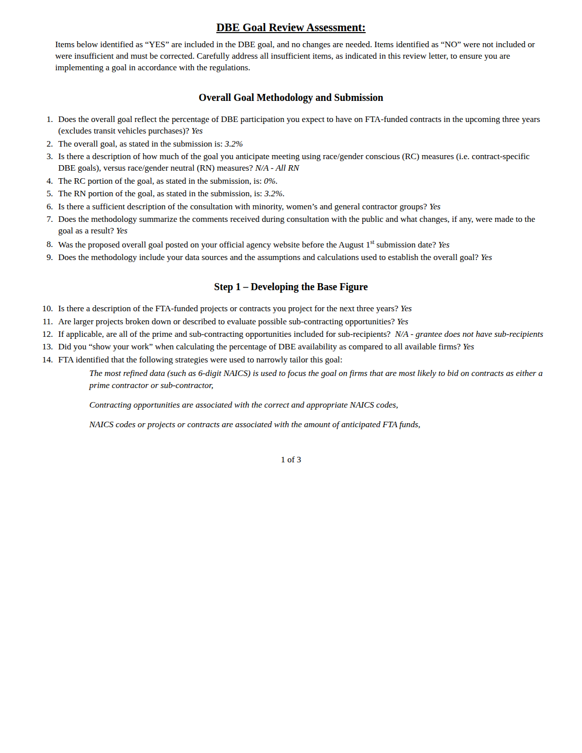DBE Goal Review Assessment:
Items below identified as “YES” are included in the DBE goal, and no changes are needed. Items identified as “NO” were not included or were insufficient and must be corrected. Carefully address all insufficient items, as indicated in this review letter, to ensure you are implementing a goal in accordance with the regulations.
Overall Goal Methodology and Submission
Does the overall goal reflect the percentage of DBE participation you expect to have on FTA-funded contracts in the upcoming three years (excludes transit vehicles purchases)? Yes
The overall goal, as stated in the submission is: 3.2%
Is there a description of how much of the goal you anticipate meeting using race/gender conscious (RC) measures (i.e. contract-specific DBE goals), versus race/gender neutral (RN) measures? N/A - All RN
The RC portion of the goal, as stated in the submission, is: 0%.
The RN portion of the goal, as stated in the submission, is: 3.2%.
Is there a sufficient description of the consultation with minority, women’s and general contractor groups? Yes
Does the methodology summarize the comments received during consultation with the public and what changes, if any, were made to the goal as a result? Yes
Was the proposed overall goal posted on your official agency website before the August 1st submission date? Yes
Does the methodology include your data sources and the assumptions and calculations used to establish the overall goal? Yes
Step 1 – Developing the Base Figure
Is there a description of the FTA-funded projects or contracts you project for the next three years? Yes
Are larger projects broken down or described to evaluate possible sub-contracting opportunities? Yes
If applicable, are all of the prime and sub-contracting opportunities included for sub-recipients? N/A - grantee does not have sub-recipients
Did you “show your work” when calculating the percentage of DBE availability as compared to all available firms? Yes
FTA identified that the following strategies were used to narrowly tailor this goal:
The most refined data (such as 6-digit NAICS) is used to focus the goal on firms that are most likely to bid on contracts as either a prime contractor or sub-contractor,
Contracting opportunities are associated with the correct and appropriate NAICS codes,
NAICS codes or projects or contracts are associated with the amount of anticipated FTA funds,
1 of 3